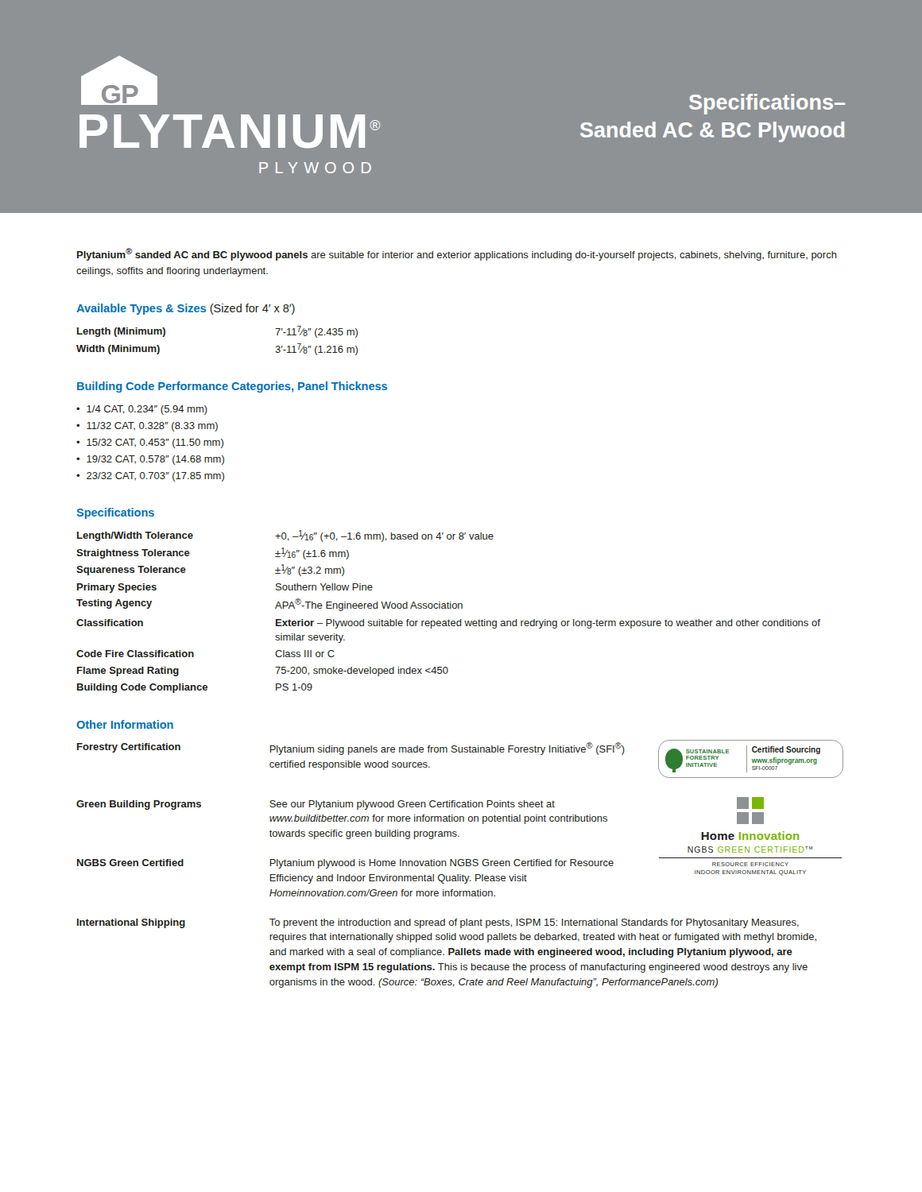GP
PLYTANIUM®
PLYWOOD
Specifications–
Sanded AC & BC Plywood
Plytanium® sanded AC and BC plywood panels are suitable for interior and exterior applications including do-it-yourself projects, cabinets, shelving, furniture, porch ceilings, soffits and flooring underlayment.
Available Types & Sizes (Sized for 4′ x 8′)
| Length (Minimum) | 7′-11 7 ⁄ 8 ″ (2.435 m) |
| Width (Minimum) | 3′-11 7 ⁄ 8 ″ (1.216 m) |
Building Code Performance Categories, Panel Thickness
1/4 CAT, 0.234″ (5.94 mm)
11/32 CAT, 0.328″ (8.33 mm)
15/32 CAT, 0.453″ (11.50 mm)
19/32 CAT, 0.578″ (14.68 mm)
23/32 CAT, 0.703″ (17.85 mm)
Specifications
| Length/Width Tolerance | +0, – 1 ⁄ 16 ″ (+0, –1.6 mm), based on 4′ or 8′ value |
| Straightness Tolerance | ± 1 ⁄ 16 ″ (±1.6 mm) |
| Squareness Tolerance | ± 1 ⁄ 8 ″ (±3.2 mm) |
| Primary Species | Southern Yellow Pine |
| Testing Agency | APA ® -The Engineered Wood Association |
| Classification | Exterior – Plywood suitable for repeated wetting and redrying or long-term exposure to weather and other conditions of similar severity. |
| Code Fire Classification | Class III or C |
| Flame Spread Rating | 75-200, smoke-developed index <450 |
| Building Code Compliance | PS 1-09 |
Other Information
| Forestry Certification | Plytanium siding panels are made from Sustainable Forestry Initiative ® (SFI ® ) certified responsible wood sources. | SUSTAINABLE FORESTRY INITIATIVE Certified Sourcing www.sfiprogram.org SFI-00007 |
| Green Building Programs | See our Plytanium plywood Green Certification Points sheet at www.builditbetter.com for more information on potential point contributions towards specific green building programs. | Home Innovation NGBS GREEN CERTIFIED TM RESOURCE EFFICIENCY INDOOR ENVIRONMENTAL QUALITY |
| NGBS Green Certified | Plytanium plywood is Home Innovation NGBS Green Certified for Resource Efficiency and Indoor Environmental Quality. Please visit Homeinnovation.com/Green for more information. |
| International Shipping | To prevent the introduction and spread of plant pests, ISPM 15: International Standards for Phytosanitary Measures, requires that internationally shipped solid wood pallets be debarked, treated with heat or fumigated with methyl bromide, and marked with a seal of compliance. Pallets made with engineered wood, including Plytanium plywood, are exempt from ISPM 15 regulations. This is because the process of manufacturing engineered wood destroys any live organisms in the wood. (Source: “Boxes, Crate and Reel Manufactuing”, PerformancePanels.com) |